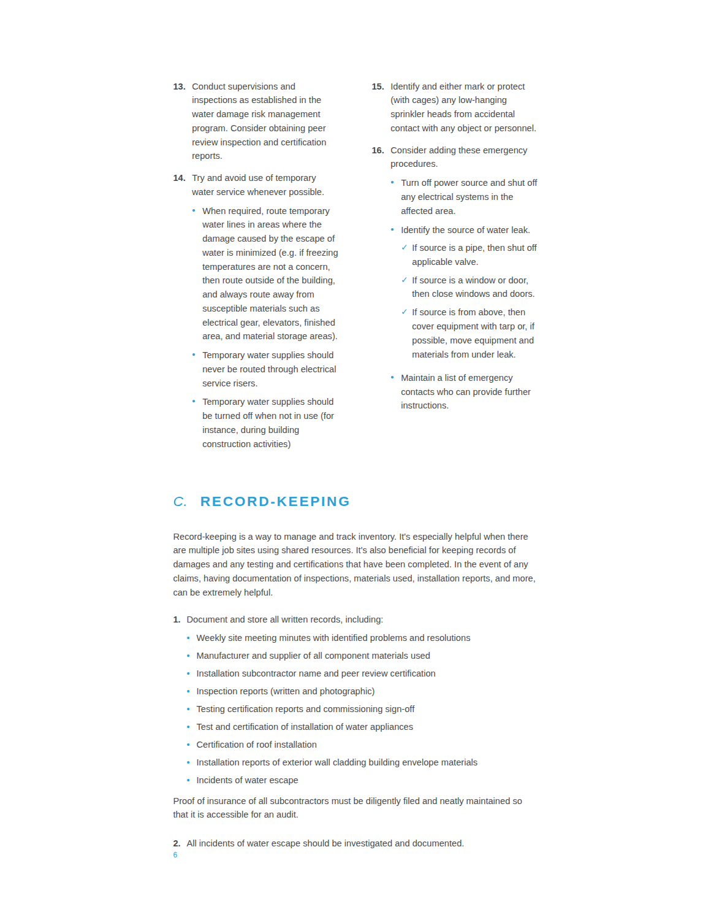13. Conduct supervisions and inspections as established in the water damage risk management program. Consider obtaining peer review inspection and certification reports.
14. Try and avoid use of temporary water service whenever possible.
•When required, route temporary water lines in areas where the damage caused by the escape of water is minimized (e.g. if freezing temperatures are not a concern, then route outside of the building, and always route away from susceptible materials such as electrical gear, elevators, finished area, and material storage areas).
•Temporary water supplies should never be routed through electrical service risers.
•Temporary water supplies should be turned off when not in use (for instance, during building construction activities)
15. Identify and either mark or protect (with cages) any low-hanging sprinkler heads from accidental contact with any object or personnel.
16. Consider adding these emergency procedures.
•Turn off power source and shut off any electrical systems in the affected area.
• Identify the source of water leak.
✓If source is a pipe, then shut off applicable valve.
✓If source is a window or door, then close windows and doors.
✓If source is from above, then cover equipment with tarp or, if possible, move equipment and materials from under leak.
•Maintain a list of emergency contacts who can provide further instructions.
C. RECORD-KEEPING
Record-keeping is a way to manage and track inventory. It's especially helpful when there are multiple job sites using shared resources. It's also beneficial for keeping records of damages and any testing and certifications that have been completed. In the event of any claims, having documentation of inspections, materials used, installation reports, and more, can be extremely helpful.
1. Document and store all written records, including:
•Weekly site meeting minutes with identified problems and resolutions
•Manufacturer and supplier of all component materials used
•Installation subcontractor name and peer review certification
•Inspection reports (written and photographic)
•Testing certification reports and commissioning sign-off
•Test and certification of installation of water appliances
•Certification of roof installation
•Installation reports of exterior wall cladding building envelope materials
•Incidents of water escape
Proof of insurance of all subcontractors must be diligently filed and neatly maintained so that it is accessible for an audit.
2. All incidents of water escape should be investigated and documented.
6